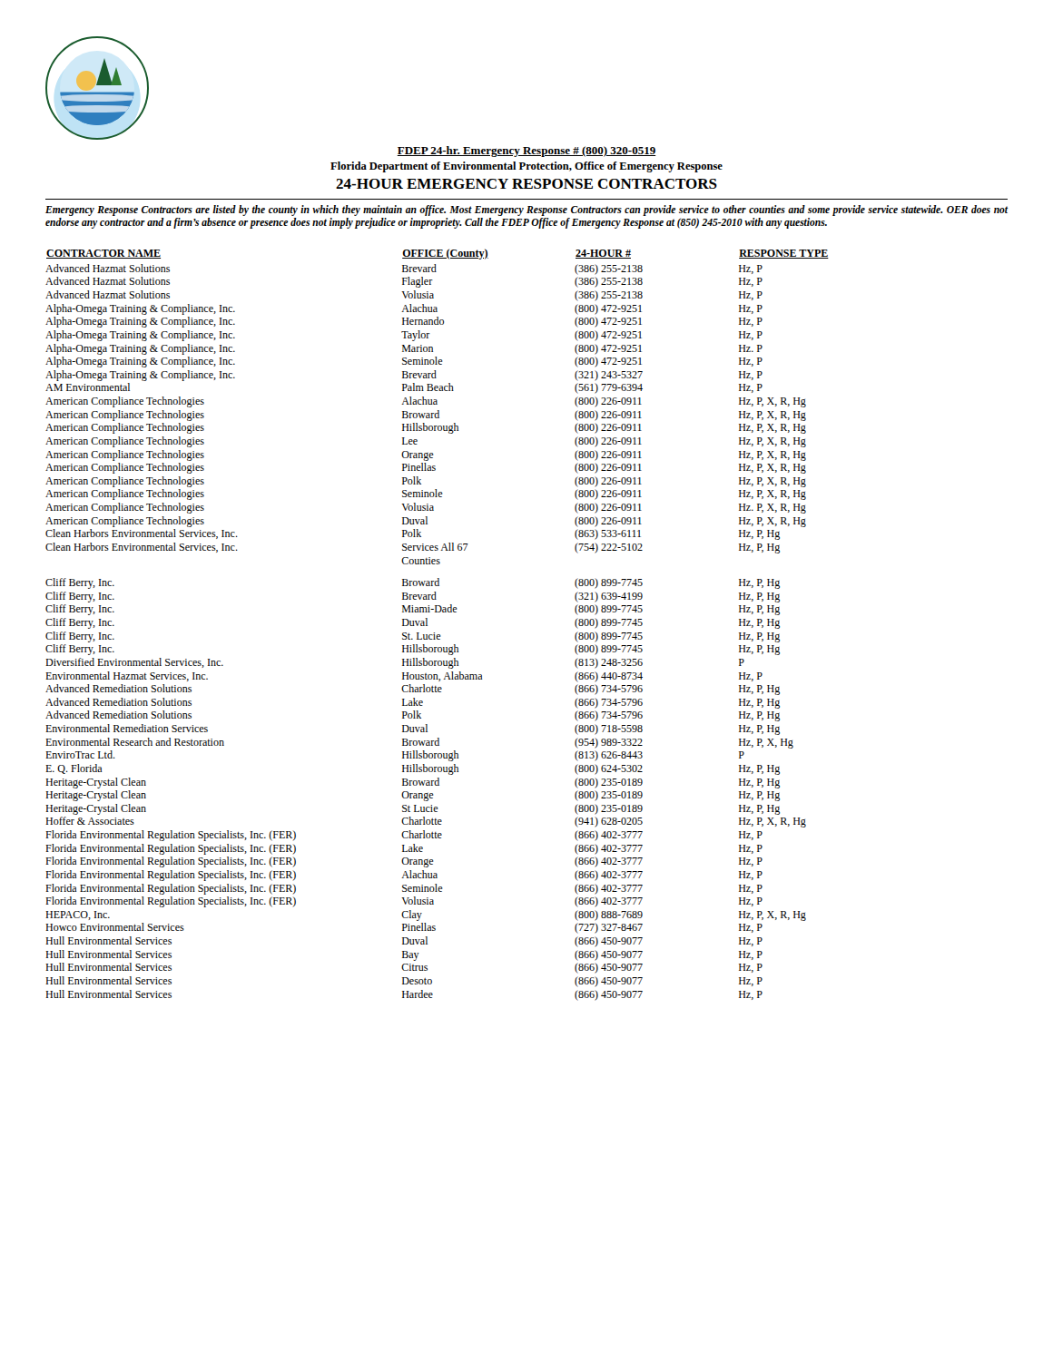FDEP 24-hr. Emergency Response # (800) 320-0519
Florida Department of Environmental Protection, Office of Emergency Response
24-HOUR EMERGENCY RESPONSE CONTRACTORS
Emergency Response Contractors are listed by the county in which they maintain an office. Most Emergency Response Contractors can provide service to other counties and some provide service statewide. OER does not endorse any contractor and a firm’s absence or presence does not imply prejudice or impropriety. Call the FDEP Office of Emergency Response at (850) 245-2010 with any questions.
| CONTRACTOR NAME | OFFICE (County) | 24-HOUR # | RESPONSE TYPE |
| --- | --- | --- | --- |
| Advanced Hazmat Solutions | Brevard | (386) 255-2138 | Hz, P |
| Advanced Hazmat Solutions | Flagler | (386) 255-2138 | Hz, P |
| Advanced Hazmat Solutions | Volusia | (386) 255-2138 | Hz, P |
| Alpha-Omega Training & Compliance, Inc. | Alachua | (800) 472-9251 | Hz, P |
| Alpha-Omega Training & Compliance, Inc. | Hernando | (800) 472-9251 | Hz, P |
| Alpha-Omega Training & Compliance, Inc. | Taylor | (800) 472-9251 | Hz, P |
| Alpha-Omega Training & Compliance, Inc. | Marion | (800) 472-9251 | Hz. P |
| Alpha-Omega Training & Compliance, Inc. | Seminole | (800) 472-9251 | Hz, P |
| Alpha-Omega Training & Compliance, Inc. | Brevard | (321) 243-5327 | Hz, P |
| AM Environmental | Palm Beach | (561) 779-6394 | Hz, P |
| American Compliance Technologies | Alachua | (800) 226-0911 | Hz, P, X, R, Hg |
| American Compliance Technologies | Broward | (800) 226-0911 | Hz, P, X, R, Hg |
| American Compliance Technologies | Hillsborough | (800) 226-0911 | Hz, P, X, R, Hg |
| American Compliance Technologies | Lee | (800) 226-0911 | Hz, P, X, R, Hg |
| American Compliance Technologies | Orange | (800) 226-0911 | Hz, P, X, R, Hg |
| American Compliance Technologies | Pinellas | (800) 226-0911 | Hz, P, X, R, Hg |
| American Compliance Technologies | Polk | (800) 226-0911 | Hz, P, X, R, Hg |
| American Compliance Technologies | Seminole | (800) 226-0911 | Hz, P, X, R, Hg |
| American Compliance Technologies | Volusia | (800) 226-0911 | Hz. P, X, R, Hg |
| American Compliance Technologies | Duval | (800) 226-0911 | Hz, P, X, R, Hg |
| Clean Harbors Environmental Services, Inc. | Polk | (863) 533-6111 | Hz, P, Hg |
| Clean Harbors Environmental Services, Inc. | Services All 67 Counties | (754) 222-5102 | Hz, P, Hg |
| Cliff Berry, Inc. | Broward | (800) 899-7745 | Hz, P, Hg |
| Cliff Berry, Inc. | Brevard | (321) 639-4199 | Hz, P, Hg |
| Cliff Berry, Inc. | Miami-Dade | (800) 899-7745 | Hz, P, Hg |
| Cliff Berry, Inc. | Duval | (800) 899-7745 | Hz, P, Hg |
| Cliff Berry, Inc. | St. Lucie | (800) 899-7745 | Hz, P, Hg |
| Cliff Berry, Inc. | Hillsborough | (800) 899-7745 | Hz, P, Hg |
| Diversified Environmental Services, Inc. | Hillsborough | (813) 248-3256 | P |
| Environmental Hazmat Services, Inc. | Houston, Alabama | (866) 440-8734 | Hz, P |
| Advanced Remediation Solutions | Charlotte | (866) 734-5796 | Hz, P, Hg |
| Advanced Remediation Solutions | Lake | (866) 734-5796 | Hz, P, Hg |
| Advanced Remediation Solutions | Polk | (866) 734-5796 | Hz, P, Hg |
| Environmental Remediation Services | Duval | (800) 718-5598 | Hz, P, Hg |
| Environmental Research and Restoration | Broward | (954) 989-3322 | Hz, P, X, Hg |
| EnviroTrac Ltd. | Hillsborough | (813) 626-8443 | P |
| E. Q. Florida | Hillsborough | (800) 624-5302 | Hz, P, Hg |
| Heritage-Crystal Clean | Broward | (800) 235-0189 | Hz, P, Hg |
| Heritage-Crystal Clean | Orange | (800) 235-0189 | Hz, P, Hg |
| Heritage-Crystal Clean | St Lucie | (800) 235-0189 | Hz, P, Hg |
| Hoffer & Associates | Charlotte | (941) 628-0205 | Hz, P, X, R, Hg |
| Florida Environmental Regulation Specialists, Inc. (FER) | Charlotte | (866) 402-3777 | Hz, P |
| Florida Environmental Regulation Specialists, Inc. (FER) | Lake | (866) 402-3777 | Hz, P |
| Florida Environmental Regulation Specialists, Inc. (FER) | Orange | (866) 402-3777 | Hz, P |
| Florida Environmental Regulation Specialists, Inc. (FER) | Alachua | (866) 402-3777 | Hz, P |
| Florida Environmental Regulation Specialists, Inc. (FER) | Seminole | (866) 402-3777 | Hz, P |
| Florida Environmental Regulation Specialists, Inc. (FER) | Volusia | (866) 402-3777 | Hz, P |
| HEPACO, Inc. | Clay | (800) 888-7689 | Hz, P, X, R, Hg |
| Howco Environmental Services | Pinellas | (727) 327-8467 | Hz, P |
| Hull Environmental Services | Duval | (866) 450-9077 | Hz, P |
| Hull Environmental Services | Bay | (866) 450-9077 | Hz, P |
| Hull Environmental Services | Citrus | (866) 450-9077 | Hz, P |
| Hull Environmental Services | Desoto | (866) 450-9077 | Hz, P |
| Hull Environmental Services | Hardee | (866) 450-9077 | Hz, P |